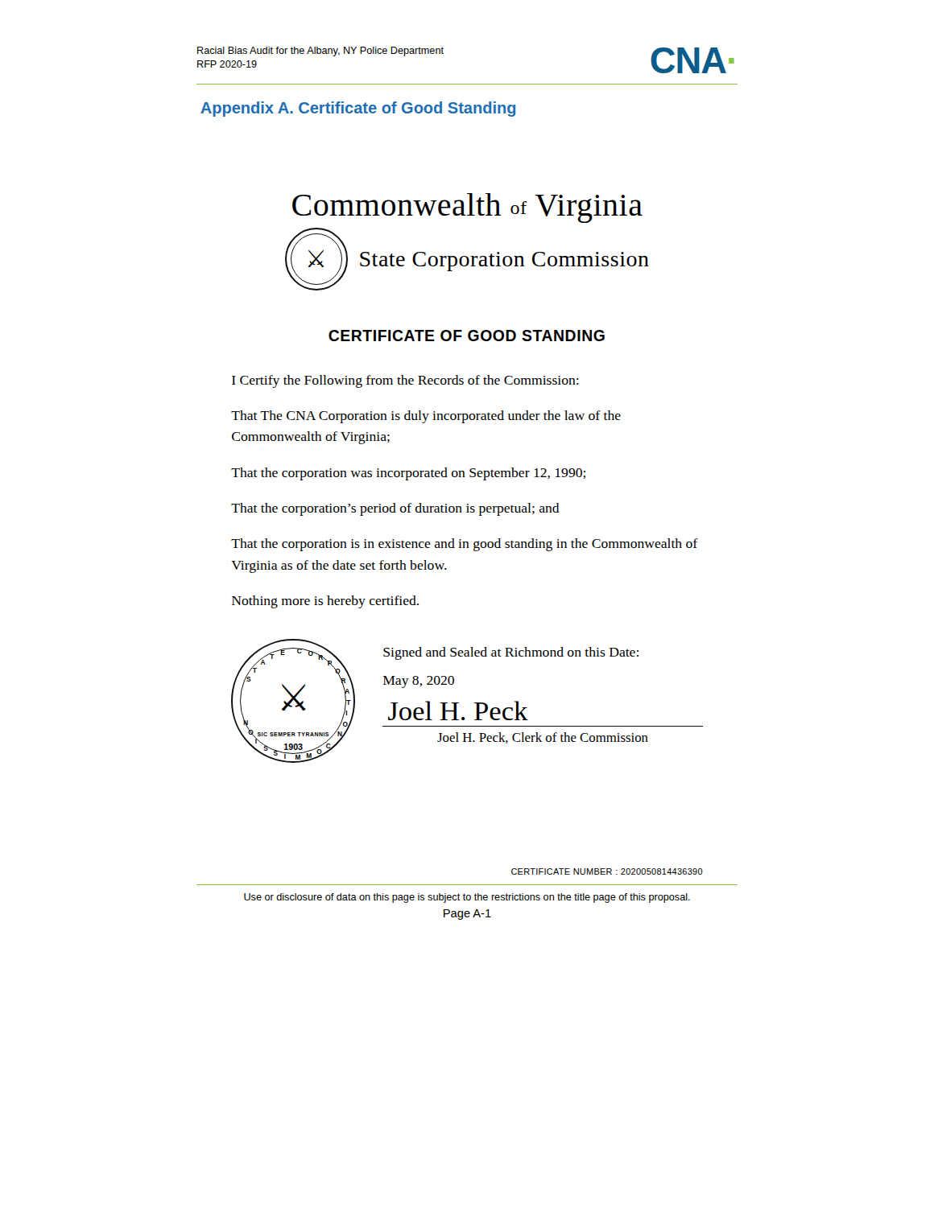Racial Bias Audit for the Albany, NY Police Department
RFP 2020-19
CNA·
Appendix A. Certificate of Good Standing
Commonwealth of Virginia
⚔
State Corporation Commission
CERTIFICATE OF GOOD STANDING
I Certify the Following from the Records of the Commission:
That The CNA Corporation is duly incorporated under the law of the Commonwealth of Virginia;
That the corporation was incorporated on September 12, 1990;
That the corporation’s period of duration is perpetual; and
That the corporation is in existence and in good standing in the Commonwealth of Virginia as of the date set forth below.
Nothing more is hereby certified.
S T A T E C O R P O R A T I O N C O M M I S S I O N
⚔
SIC SEMPER TYRANNIS
1903
Signed and Sealed at Richmond on this Date:
May 8, 2020
Joel H. Peck
Joel H. Peck, Clerk of the Commission
CERTIFICATE NUMBER : 2020050814436390
Use or disclosure of data on this page is subject to the restrictions on the title page of this proposal.
Page A-1